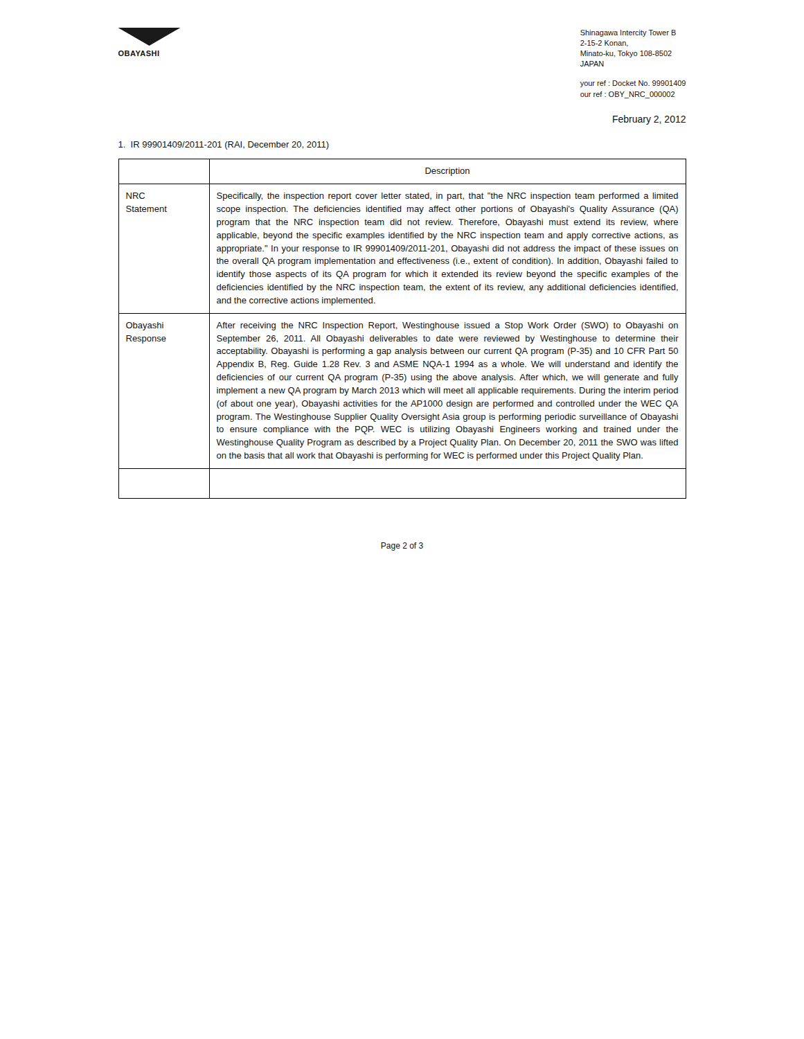OBAYASHI
Shinagawa Intercity Tower B
2-15-2 Konan,
Minato-ku, Tokyo 108-8502
JAPAN
your ref : Docket No. 99901409
our ref : OBY_NRC_000002
February 2, 2012
1. IR 99901409/2011-201 (RAI, December 20, 2011)
| | Description |
| --- | --- |
| NRC Statement | Specifically, the inspection report cover letter stated, in part, that "the NRC inspection team performed a limited scope inspection. The deficiencies identified may affect other portions of Obayashi's Quality Assurance (QA) program that the NRC inspection team did not review. Therefore, Obayashi must extend its review, where applicable, beyond the specific examples identified by the NRC inspection team and apply corrective actions, as appropriate." In your response to IR 99901409/2011-201, Obayashi did not address the impact of these issues on the overall QA program implementation and effectiveness (i.e., extent of condition). In addition, Obayashi failed to identify those aspects of its QA program for which it extended its review beyond the specific examples of the deficiencies identified by the NRC inspection team, the extent of its review, any additional deficiencies identified, and the corrective actions implemented. |
| Obayashi Response | After receiving the NRC Inspection Report, Westinghouse issued a Stop Work Order (SWO) to Obayashi on September 26, 2011. All Obayashi deliverables to date were reviewed by Westinghouse to determine their acceptability. Obayashi is performing a gap analysis between our current QA program (P-35) and 10 CFR Part 50 Appendix B, Reg. Guide 1.28 Rev. 3 and ASME NQA-1 1994 as a whole. We will understand and identify the deficiencies of our current QA program (P-35) using the above analysis. After which, we will generate and fully implement a new QA program by March 2013 which will meet all applicable requirements. During the interim period (of about one year), Obayashi activities for the AP1000 design are performed and controlled under the WEC QA program. The Westinghouse Supplier Quality Oversight Asia group is performing periodic surveillance of Obayashi to ensure compliance with the PQP. WEC is utilizing Obayashi Engineers working and trained under the Westinghouse Quality Program as described by a Project Quality Plan. On December 20, 2011 the SWO was lifted on the basis that all work that Obayashi is performing for WEC is performed under this Project Quality Plan. |
Page 2 of 3